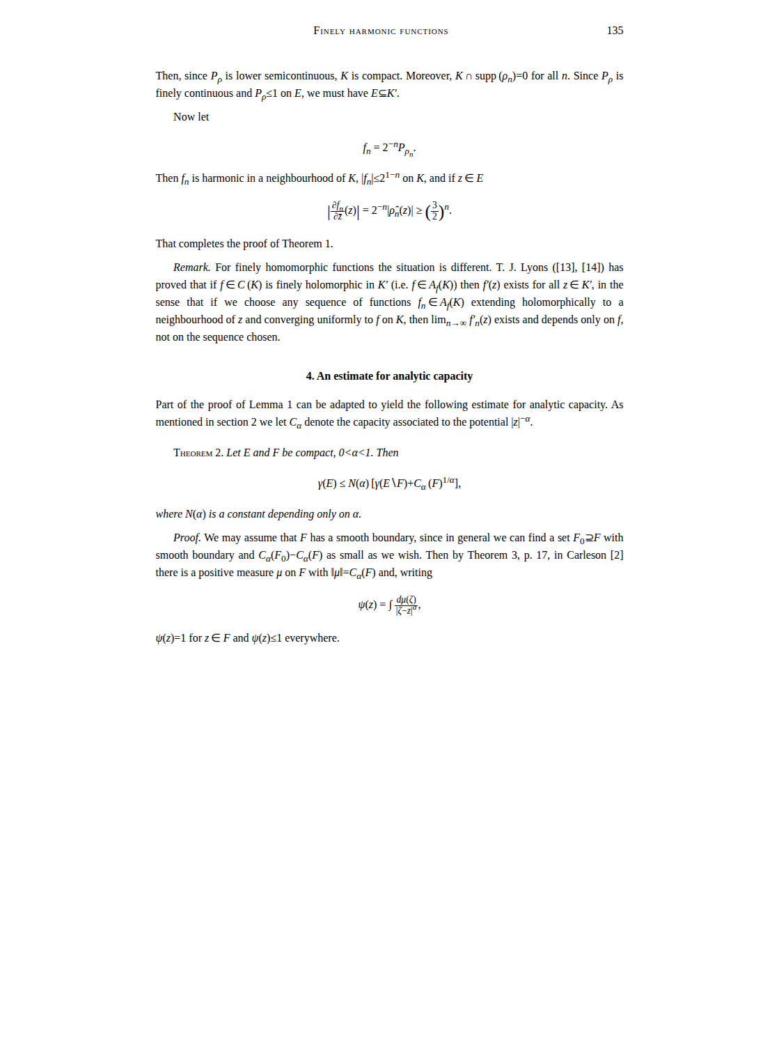Finely harmonic functions 135
Then, since Pρ is lower semicontinuous, K is compact. Moreover, K ∩ supp (ρn)=0 for all n. Since Pρ is finely continuous and Pρ≤1 on E, we must have E⊆K′.
Now let
fn = 2−nPρn.
Then fn is harmonic in a neighbourhood of K, |fn|≤21−n on K, and if z ∈ E
|∂fn∂z̄(z)| = 2−n|ρ̂n(z)| ≥ (32)n.
That completes the proof of Theorem 1.
Remark. For finely homomorphic functions the situation is different. T. J. Lyons ([13], [14]) has proved that if f ∈ C (K) is finely holomorphic in K′ (i.e. f ∈ Af(K)) then f′(z) exists for all z ∈ K′, in the sense that if we choose any sequence of functions fn ∈ Af(K) extending holomorphically to a neighbourhood of z and converging uniformly to f on K, then limn→∞ f′n(z) exists and depends only on f, not on the sequence chosen.
4. An estimate for analytic capacity
Part of the proof of Lemma 1 can be adapted to yield the following estimate for analytic capacity. As mentioned in section 2 we let Cα denote the capacity associated to the potential |z|−α.
Theorem 2. Let E and F be compact, 0<α<1. Then
γ(E) ≤ N(α) [γ(E∖F)+Cα (F)1/α],
where N(α) is a constant depending only on α.
Proof. We may assume that F has a smooth boundary, since in general we can find a set F0⊇F with smooth boundary and Cα(F0)−Cα(F) as small as we wish. Then by Theorem 3, p. 17, in Carleson [2] there is a positive measure μ on F with ‖μ‖=Cα(F) and, writing
ψ(z) = ∫ dμ(ζ)|ζ−z|a,
ψ(z)=1 for z ∈ F and ψ(z)≤1 everywhere.